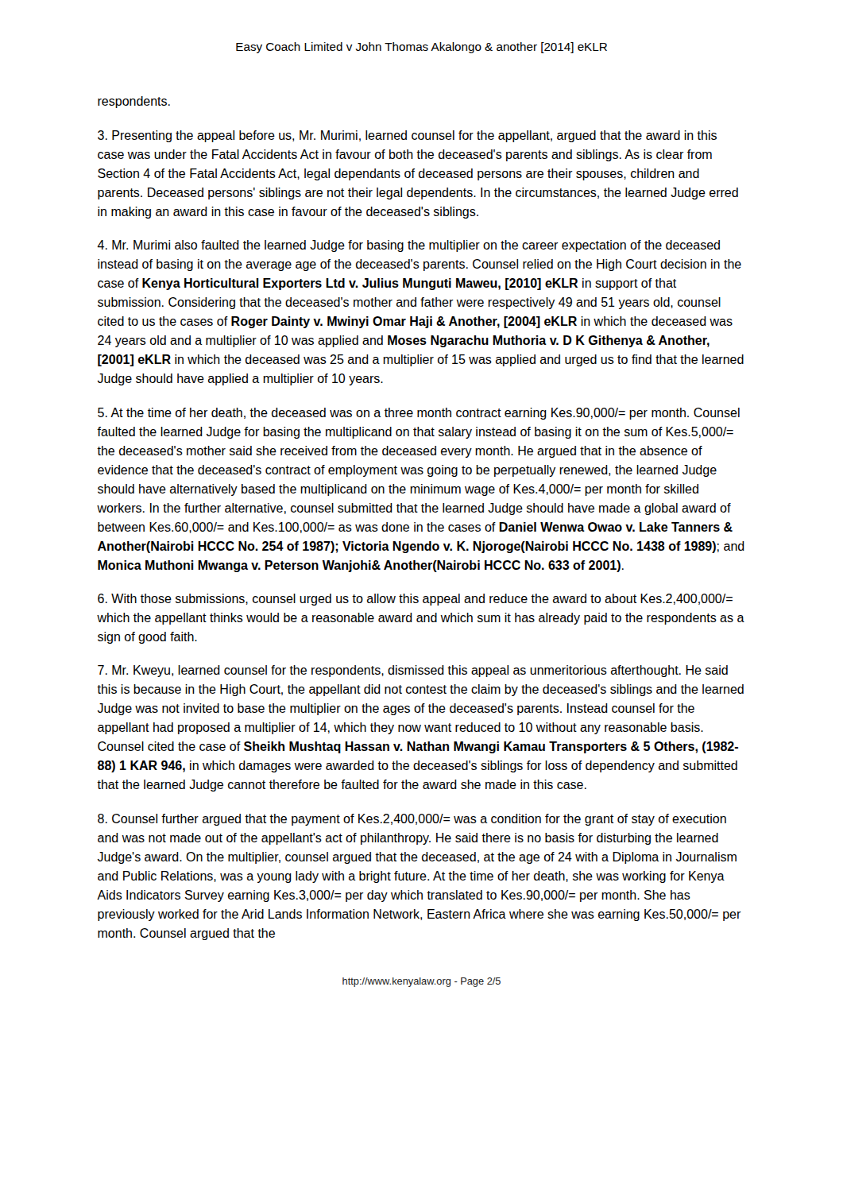Easy Coach Limited v John Thomas Akalongo & another [2014] eKLR
respondents.
3. Presenting the appeal before us, Mr. Murimi, learned counsel for the appellant, argued that the award in this case was under the Fatal Accidents Act in favour of both the deceased's parents and siblings. As is clear from Section 4 of the Fatal Accidents Act, legal dependants of deceased persons are their spouses, children and parents. Deceased persons' siblings are not their legal dependents. In the circumstances, the learned Judge erred in making an award in this case in favour of the deceased's siblings.
4. Mr. Murimi also faulted the learned Judge for basing the multiplier on the career expectation of the deceased instead of basing it on the average age of the deceased's parents. Counsel relied on the High Court decision in the case of Kenya Horticultural Exporters Ltd v. Julius Munguti Maweu, [2010] eKLR in support of that submission. Considering that the deceased's mother and father were respectively 49 and 51 years old, counsel cited to us the cases of Roger Dainty v. Mwinyi Omar Haji & Another, [2004] eKLR in which the deceased was 24 years old and a multiplier of 10 was applied and Moses Ngarachu Muthoria v. D K Githenya & Another, [2001] eKLR in which the deceased was 25 and a multiplier of 15 was applied and urged us to find that the learned Judge should have applied a multiplier of 10 years.
5. At the time of her death, the deceased was on a three month contract earning Kes.90,000/= per month. Counsel faulted the learned Judge for basing the multiplicand on that salary instead of basing it on the sum of Kes.5,000/= the deceased's mother said she received from the deceased every month. He argued that in the absence of evidence that the deceased's contract of employment was going to be perpetually renewed, the learned Judge should have alternatively based the multiplicand on the minimum wage of Kes.4,000/= per month for skilled workers. In the further alternative, counsel submitted that the learned Judge should have made a global award of between Kes.60,000/= and Kes.100,000/= as was done in the cases of Daniel Wenwa Owao v. Lake Tanners & Another(Nairobi HCCC No. 254 of 1987); Victoria Ngendo v. K. Njoroge(Nairobi HCCC No. 1438 of 1989); and Monica Muthoni Mwanga v. Peterson Wanjohi& Another(Nairobi HCCC No. 633 of 2001).
6. With those submissions, counsel urged us to allow this appeal and reduce the award to about Kes.2,400,000/= which the appellant thinks would be a reasonable award and which sum it has already paid to the respondents as a sign of good faith.
7. Mr. Kweyu, learned counsel for the respondents, dismissed this appeal as unmeritorious afterthought. He said this is because in the High Court, the appellant did not contest the claim by the deceased's siblings and the learned Judge was not invited to base the multiplier on the ages of the deceased's parents. Instead counsel for the appellant had proposed a multiplier of 14, which they now want reduced to 10 without any reasonable basis. Counsel cited the case of Sheikh Mushtaq Hassan v. Nathan Mwangi Kamau Transporters & 5 Others, (1982-88) 1 KAR 946, in which damages were awarded to the deceased's siblings for loss of dependency and submitted that the learned Judge cannot therefore be faulted for the award she made in this case.
8. Counsel further argued that the payment of Kes.2,400,000/= was a condition for the grant of stay of execution and was not made out of the appellant's act of philanthropy. He said there is no basis for disturbing the learned Judge's award. On the multiplier, counsel argued that the deceased, at the age of 24 with a Diploma in Journalism and Public Relations, was a young lady with a bright future. At the time of her death, she was working for Kenya Aids Indicators Survey earning Kes.3,000/= per day which translated to Kes.90,000/= per month. She has previously worked for the Arid Lands Information Network, Eastern Africa where she was earning Kes.50,000/= per month. Counsel argued that the
http://www.kenyalaw.org - Page 2/5